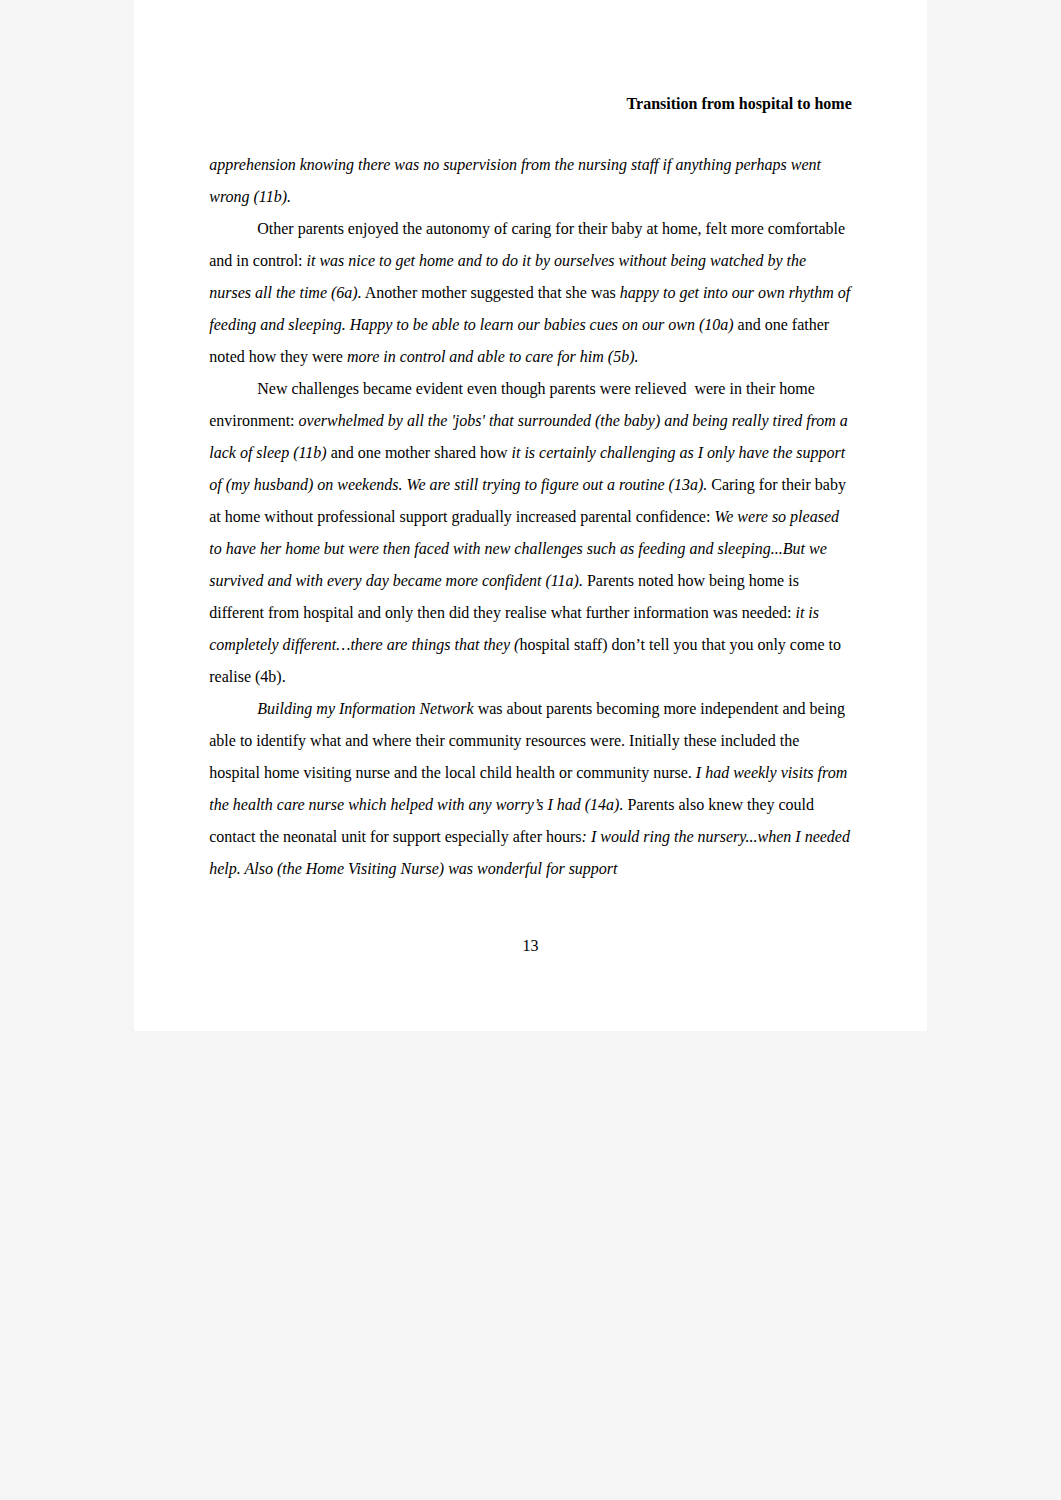Transition from hospital to home
apprehension knowing there was no supervision from the nursing staff if anything perhaps went wrong (11b).
Other parents enjoyed the autonomy of caring for their baby at home, felt more comfortable and in control: it was nice to get home and to do it by ourselves without being watched by the nurses all the time (6a). Another mother suggested that she was happy to get into our own rhythm of feeding and sleeping. Happy to be able to learn our babies cues on our own (10a) and one father noted how they were more in control and able to care for him (5b).
New challenges became evident even though parents were relieved were in their home environment: overwhelmed by all the 'jobs' that surrounded (the baby) and being really tired from a lack of sleep (11b) and one mother shared how it is certainly challenging as I only have the support of (my husband) on weekends. We are still trying to figure out a routine (13a). Caring for their baby at home without professional support gradually increased parental confidence: We were so pleased to have her home but were then faced with new challenges such as feeding and sleeping...But we survived and with every day became more confident (11a). Parents noted how being home is different from hospital and only then did they realise what further information was needed: it is completely different…there are things that they (hospital staff) don’t tell you that you only come to realise (4b).
Building my Information Network was about parents becoming more independent and being able to identify what and where their community resources were. Initially these included the hospital home visiting nurse and the local child health or community nurse. I had weekly visits from the health care nurse which helped with any worry’s I had (14a). Parents also knew they could contact the neonatal unit for support especially after hours: I would ring the nursery...when I needed help. Also (the Home Visiting Nurse) was wonderful for support
13